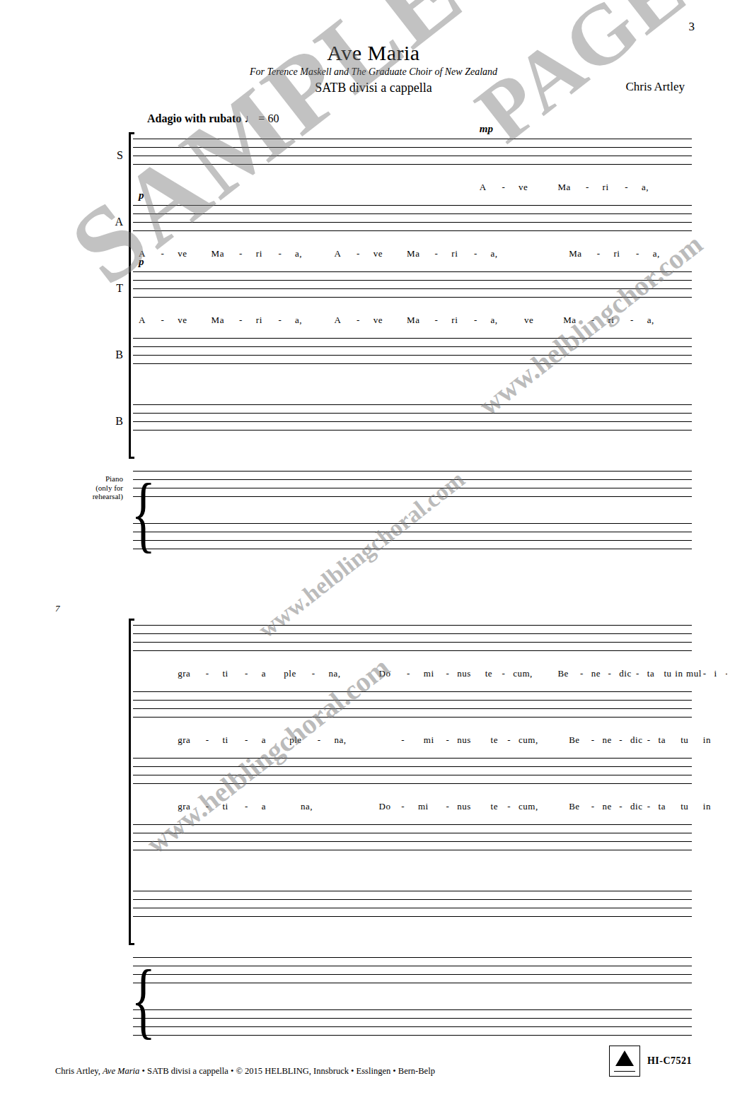3
Ave Maria
For Terence Maskell and The Graduate Choir of New Zealand
SATB divisi a cappella
Chris Artley
Adagio with rubato ♩ = 60
S
mp
A - ve Ma - ri - a,
A
p
A - ve Ma - ri - a, A - ve Ma - ri - a, Ma - ri - a,
T
p
A - ve Ma - ri - a, A - ve Ma - ri - a, ve Ma - ri - a,
B
B
Piano
(only for
rehearsal)
7
gra - ti - a ple - na, Do - mi - nus te - cum, Be - ne - dic - ta tu in mul - i - er - i -
gra - ti - a ple - na, - mi - nus te - cum, Be - ne - dic - ta tu in
gra - ti - a na, Do - mi - nus te - cum, Be - ne - dic - ta tu in
SAMPLE
PAGE
www.helblingchor.com
www.helblingchoral.com
www.helblingchoral.com
Chris Artley, Ave Maria • SATB divisi a cappella • © 2015 HELBLING, Innsbruck • Esslingen • Bern-Belp
HI-C7521